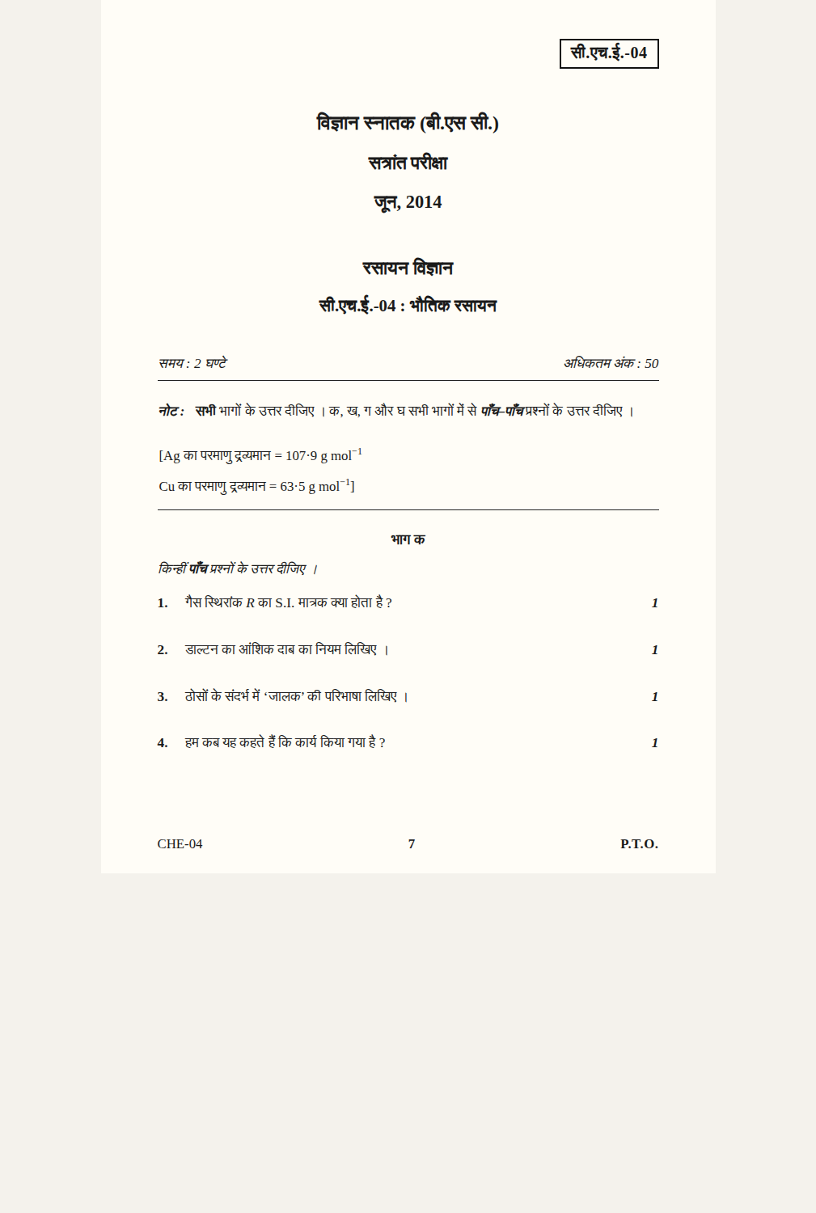सी.एच.ई.-04
विज्ञान स्नातक (बी.एस सी.)
सत्रांत परीक्षा
जून, 2014
रसायन विज्ञान
सी.एच.ई.-04 : भौतिक रसायन
समय : 2 घण्टे अधिकतम अंक : 50
नोट : सभी भागों के उत्तर दीजिए । क, ख, ग और घ सभी भागों में से पाँच–पाँच प्रश्नों के उत्तर दीजिए ।
[Ag का परमाणु द्रव्यमान = 107·9 g mol−1
Cu का परमाणु द्रव्यमान = 63·5 g mol−1]
भाग क
किन्हीं पाँच प्रश्नों के उत्तर दीजिए ।
1. गैस स्थिरांक R का S.I. मात्रक क्या होता है ? 1
2. डाल्टन का आंशिक दाब का नियम लिखिए । 1
3. ठोसों के संदर्भ में ‘जालक’ की परिभाषा लिखिए । 1
4. हम कब यह कहते हैं कि कार्य किया गया है ? 1
CHE-04 7 P.T.O.